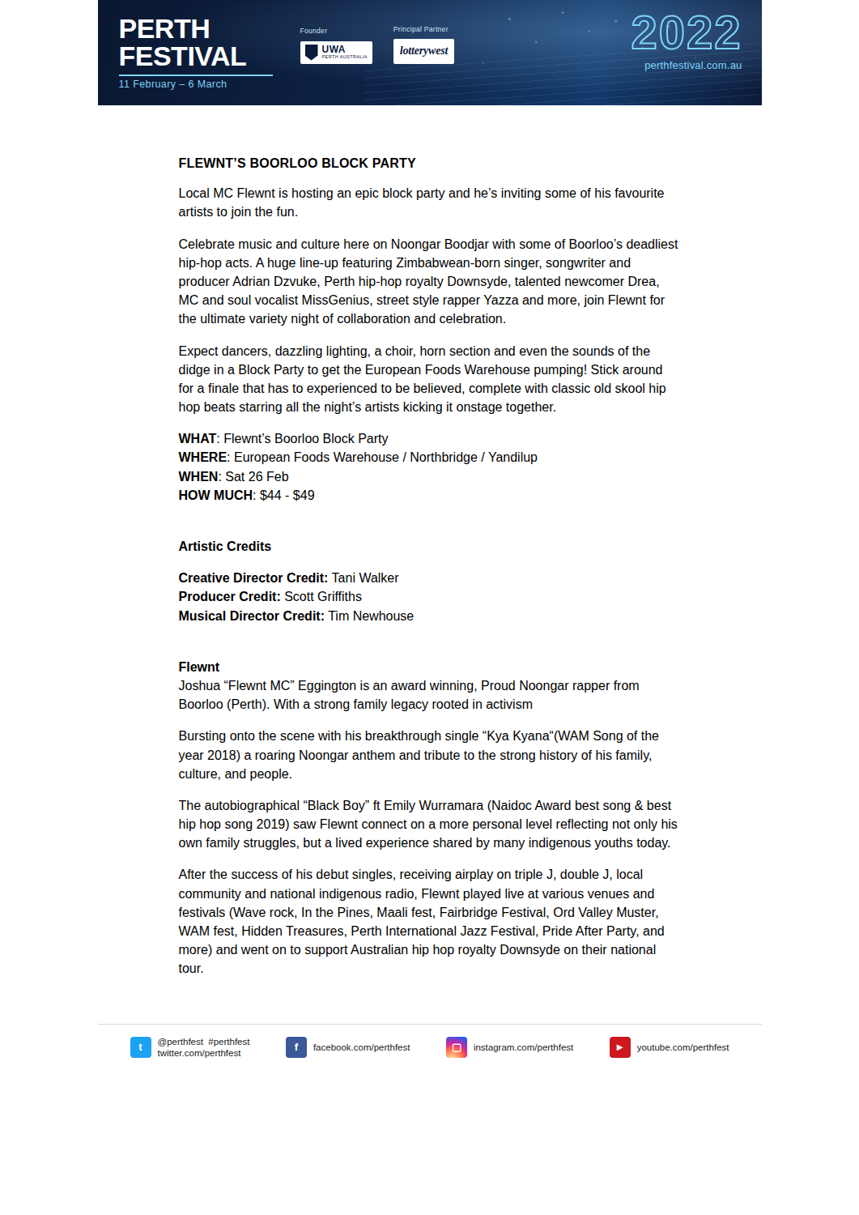PERTH FESTIVAL
11 February – 6 March
Founder
UWA
Perth Australia
Principal Partner
lotterywest
2022
perthfestival.com.au
Flewnt’s Boorloo Block Party
Local MC Flewnt is hosting an epic block party and he’s inviting some of his favourite artists to join the fun.
Celebrate music and culture here on Noongar Boodjar with some of Boorloo’s deadliest hip-hop acts. A huge line-up featuring Zimbabwean-born singer, songwriter and producer Adrian Dzvuke, Perth hip-hop royalty Downsyde, talented newcomer Drea, MC and soul vocalist MissGenius, street style rapper Yazza and more, join Flewnt for the ultimate variety night of collaboration and celebration.
Expect dancers, dazzling lighting, a choir, horn section and even the sounds of the didge in a Block Party to get the European Foods Warehouse pumping! Stick around for a finale that has to experienced to be believed, complete with classic old skool hip hop beats starring all the night’s artists kicking it onstage together.
WHAT: Flewnt’s Boorloo Block Party
WHERE: European Foods Warehouse / Northbridge / Yandilup
WHEN: Sat 26 Feb
HOW MUCH: $44 - $49
Artistic Credits
Creative Director Credit: Tani Walker
Producer Credit: Scott Griffiths
Musical Director Credit: Tim Newhouse
Flewnt
Joshua “Flewnt MC” Eggington is an award winning, Proud Noongar rapper from Boorloo (Perth). With a strong family legacy rooted in activism
Bursting onto the scene with his breakthrough single “Kya Kyana“(WAM Song of the year 2018) a roaring Noongar anthem and tribute to the strong history of his family, culture, and people.
The autobiographical “Black Boy” ft Emily Wurramara (Naidoc Award best song & best hip hop song 2019) saw Flewnt connect on a more personal level reflecting not only his own family struggles, but a lived experience shared by many indigenous youths today.
After the success of his debut singles, receiving airplay on triple J, double J, local community and national indigenous radio, Flewnt played live at various venues and festivals (Wave rock, In the Pines, Maali fest, Fairbridge Festival, Ord Valley Muster, WAM fest, Hidden Treasures, Perth International Jazz Festival, Pride After Party, and more) and went on to support Australian hip hop royalty Downsyde on their national tour.
t @perthfest #perthfest twitter.com/perthfest
f facebook.com/perthfest
▢ instagram.com/perthfest
► youtube.com/perthfest